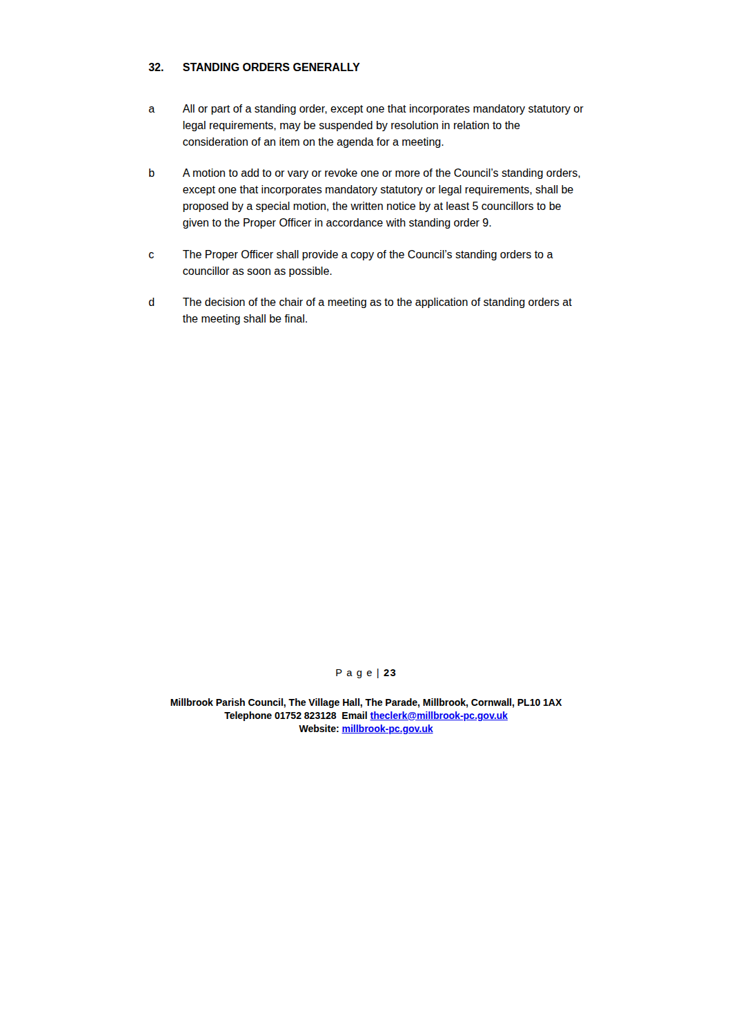32. STANDING ORDERS GENERALLY
a All or part of a standing order, except one that incorporates mandatory statutory or legal requirements, may be suspended by resolution in relation to the consideration of an item on the agenda for a meeting.
b A motion to add to or vary or revoke one or more of the Council’s standing orders, except one that incorporates mandatory statutory or legal requirements, shall be proposed by a special motion, the written notice by at least 5 councillors to be given to the Proper Officer in accordance with standing order 9.
c The Proper Officer shall provide a copy of the Council’s standing orders to a councillor as soon as possible.
d The decision of the chair of a meeting as to the application of standing orders at the meeting shall be final.
P a g e | 23
Millbrook Parish Council, The Village Hall, The Parade, Millbrook, Cornwall, PL10 1AX
Telephone 01752 823128 Email theclerk@millbrook-pc.gov.uk
Website: millbrook-pc.gov.uk